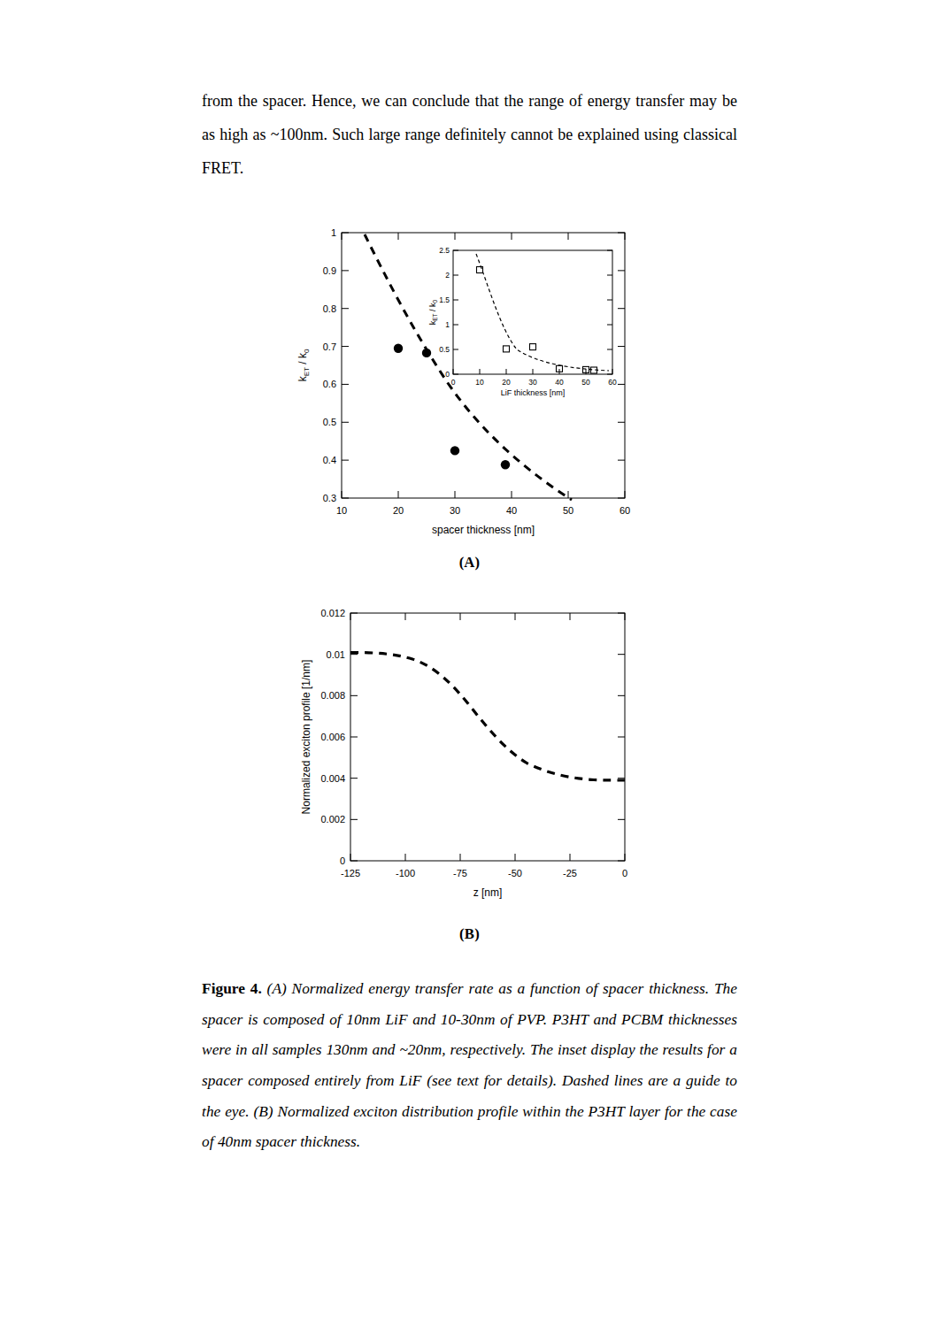from the spacer. Hence, we can conclude that the range of energy transfer may be as high as ~100nm. Such large range definitely cannot be explained using classical FRET.
1 0.9 0.8 0.7 0.6 0.5 0.4 0.3 10 20 30 40 50 60 spacer thickness [nm] kET / k0 2.5 2 1.5 1 0.5 0 0 10 20 30 40 50 60 LiF thickness [nm] kET / k0
(A)
0.012 0.01 0.008 0.006 0.004 0.002 0 -125 -100 -75 -50 -25 0 z [nm] Normalized exciton profile [1/nm]
(B)
Figure 4. (A) Normalized energy transfer rate as a function of spacer thickness. The spacer is composed of 10nm LiF and 10-30nm of PVP. P3HT and PCBM thicknesses were in all samples 130nm and ~20nm, respectively. The inset display the results for a spacer composed entirely from LiF (see text for details). Dashed lines are a guide to the eye. (B) Normalized exciton distribution profile within the P3HT layer for the case of 40nm spacer thickness.